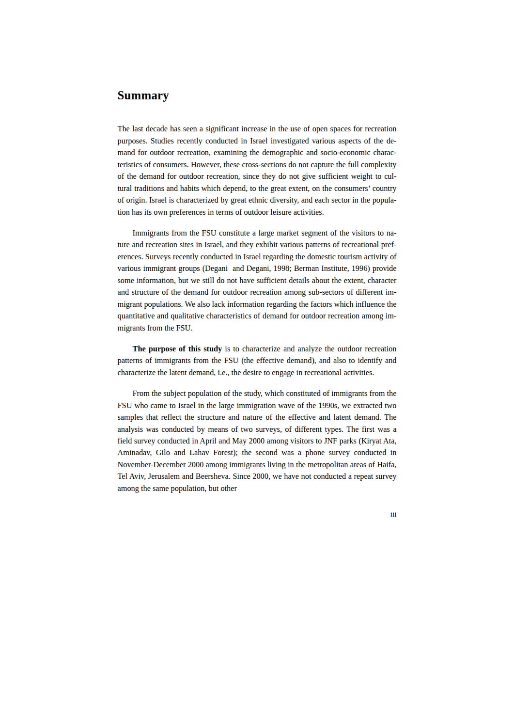Summary
The last decade has seen a significant increase in the use of open spaces for recreation purposes. Studies recently conducted in Israel investigated various aspects of the demand for outdoor recreation, examining the demographic and socio-economic characteristics of consumers. However, these cross-sections do not capture the full complexity of the demand for outdoor recreation, since they do not give sufficient weight to cultural traditions and habits which depend, to the great extent, on the consumers’ country of origin. Israel is characterized by great ethnic diversity, and each sector in the population has its own preferences in terms of outdoor leisure activities.
Immigrants from the FSU constitute a large market segment of the visitors to nature and recreation sites in Israel, and they exhibit various patterns of recreational preferences. Surveys recently conducted in Israel regarding the domestic tourism activity of various immigrant groups (Degani and Degani, 1998; Berman Institute, 1996) provide some information, but we still do not have sufficient details about the extent, character and structure of the demand for outdoor recreation among sub-sectors of different immigrant populations. We also lack information regarding the factors which influence the quantitative and qualitative characteristics of demand for outdoor recreation among immigrants from the FSU.
The purpose of this study is to characterize and analyze the outdoor recreation patterns of immigrants from the FSU (the effective demand), and also to identify and characterize the latent demand, i.e., the desire to engage in recreational activities.
From the subject population of the study, which constituted of immigrants from the FSU who came to Israel in the large immigration wave of the 1990s, we extracted two samples that reflect the structure and nature of the effective and latent demand. The analysis was conducted by means of two surveys, of different types. The first was a field survey conducted in April and May 2000 among visitors to JNF parks (Kiryat Ata, Aminadav, Gilo and Lahav Forest); the second was a phone survey conducted in November-December 2000 among immigrants living in the metropolitan areas of Haifa, Tel Aviv, Jerusalem and Beersheva. Since 2000, we have not conducted a repeat survey among the same population, but other
iii